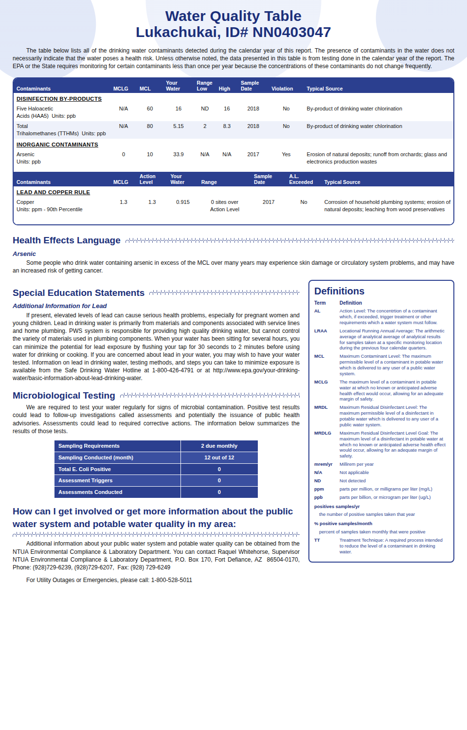Water Quality Table
Lukachukai, ID# NN0403047
The table below lists all of the drinking water contaminants detected during the calendar year of this report. The presence of contaminants in the water does not necessarily indicate that the water poses a health risk. Unless otherwise noted, the data presented in this table is from testing done in the calendar year of the report. The EPA or the State requires monitoring for certain contaminants less than once per year because the concentrations of these contaminants do not change frequently.
| Contaminants | MCLG | MCL | Your Water | Range Low | High | Sample Date | Violation | Typical Source |
| --- | --- | --- | --- | --- | --- | --- | --- | --- |
| DISINFECTION BY-PRODUCTS |
| Five Haloacetic Acids (HAA5) Units: ppb | N/A | 60 | 16 | ND | 16 | 2018 | No | By-product of drinking water chlorination |
| Total Trihalomethanes (TTHMs) Units: ppb | N/A | 80 | 5.15 | 2 | 8.3 | 2018 | No | By-product of drinking water chlorination |
| INORGANIC CONTAMINANTS |
| Arsenic Units: ppb | 0 | 10 | 33.9 | N/A | N/A | 2017 | Yes | Erosion of natural deposits; runoff from orchards; glass and electronics production wastes |
| Contaminants | MCLG | Action Level | Your Water | Range | Sample Date | A.L. Exceeded | Typical Source |
| --- | --- | --- | --- | --- | --- | --- | --- |
| LEAD AND COPPER RULE |
| Copper Units: ppm - 90th Percentile | 1.3 | 1.3 | 0.915 | 0 sites over Action Level | 2017 | No | Corrosion of household plumbing systems; erosion of natural deposits; leaching from wood preservatives |
Health Effects Language
Arsenic
Some people who drink water containing arsenic in excess of the MCL over many years may experience skin damage or circulatory system problems, and may have an increased risk of getting cancer.
Special Education Statements
Additional Information for Lead
If present, elevated levels of lead can cause serious health problems, especially for pregnant women and young children. Lead in drinking water is primarily from materials and components associated with service lines and home plumbing. PWS system is responsible for providing high quality drinking water, but cannot control the variety of materials used in plumbing components. When your water has been sitting for several hours, you can minimize the potential for lead exposure by flushing your tap for 30 seconds to 2 minutes before using water for drinking or cooking. If you are concerned about lead in your water, you may wish to have your water tested. Information on lead in drinking water, testing methods, and steps you can take to minimize exposure is available from the Safe Drinking Water Hotline at 1-800-426-4791 or at http://www.epa.gov/your-drinking-water/basic-information-about-lead-drinking-water.
Microbiological Testing
We are required to test your water regularly for signs of microbial contamination. Positive test results could lead to follow-up investigations called assessments and potentially the issuance of public health advisories. Assessments could lead to required corrective actions. The information below summarizes the results of those tests.
| Sampling Requirements | 2 due monthly |
| Sampling Conducted (month) | 12 out of 12 |
| Total E. Coli Positive | 0 |
| Assessment Triggers | 0 |
| Assessments Conducted | 0 |
How can I get involved or get more information about the public water system and potable water quality in my area:
Additional information about your public water system and potable water quality can be obtained from the NTUA Environmental Compliance & Laboratory Department. You can contact Raquel Whitehorse, Supervisor NTUA Environmental Compliance & Laboratory Department, P.O. Box 170, Fort Defiance, AZ 86504-0170, Phone: (928)729-6239, (928)729-6207, Fax: (928) 729-6249
For Utility Outages or Emergencies, please call: 1-800-528-5011
Definitions
| Term | Definition |
| --- | --- |
| AL | Action Level: The concentrtion of a contaminant which, if exceeded, trigger treatment or other requirements which a water system must follow. |
| LRAA | Locational Running Annual Average: The arithmetic average of analytical average of analytical results for samples taken at a specific monitoring location during the previous four calendar quarters. |
| MCL | Maximum Contaminant Level: The maximum permissible level of a contaminant in potable water which is delivered to any user of a public water system. |
| MCLG | The maximum level of a contaminant in potable water at which no known or anticipated adverse health effect would occur, allowing for an adequate margin of safety. |
| MRDL | Maximum Residual Disinfectant Level: The maximum permissible level of a disinfectant in potable water which is delivered to any user of a public water system. |
| MRDLG | Maximum Residual Disinfectant Level Goal: The maximum level of a disinfectant in potable water at which no known or anticipated adverse health effect would occur, allowing for an adequate margin of safety. |
| mrem/yr | Millirem per year |
| N/A | Not applicable |
| ND | Not detected |
| ppm | parts per million, or milligrams per liter (mg/L) |
| ppb | parts per billion, or microgram per liter (ug/L) |
| positives samples/yr |
| the number of positive samples taken that year |
| % positive samples/month |
| percent of samples taken monthly that were positive |
| TT | Treatment Technique: A required process intended to reduce the level of a contaminant in drinking water. |